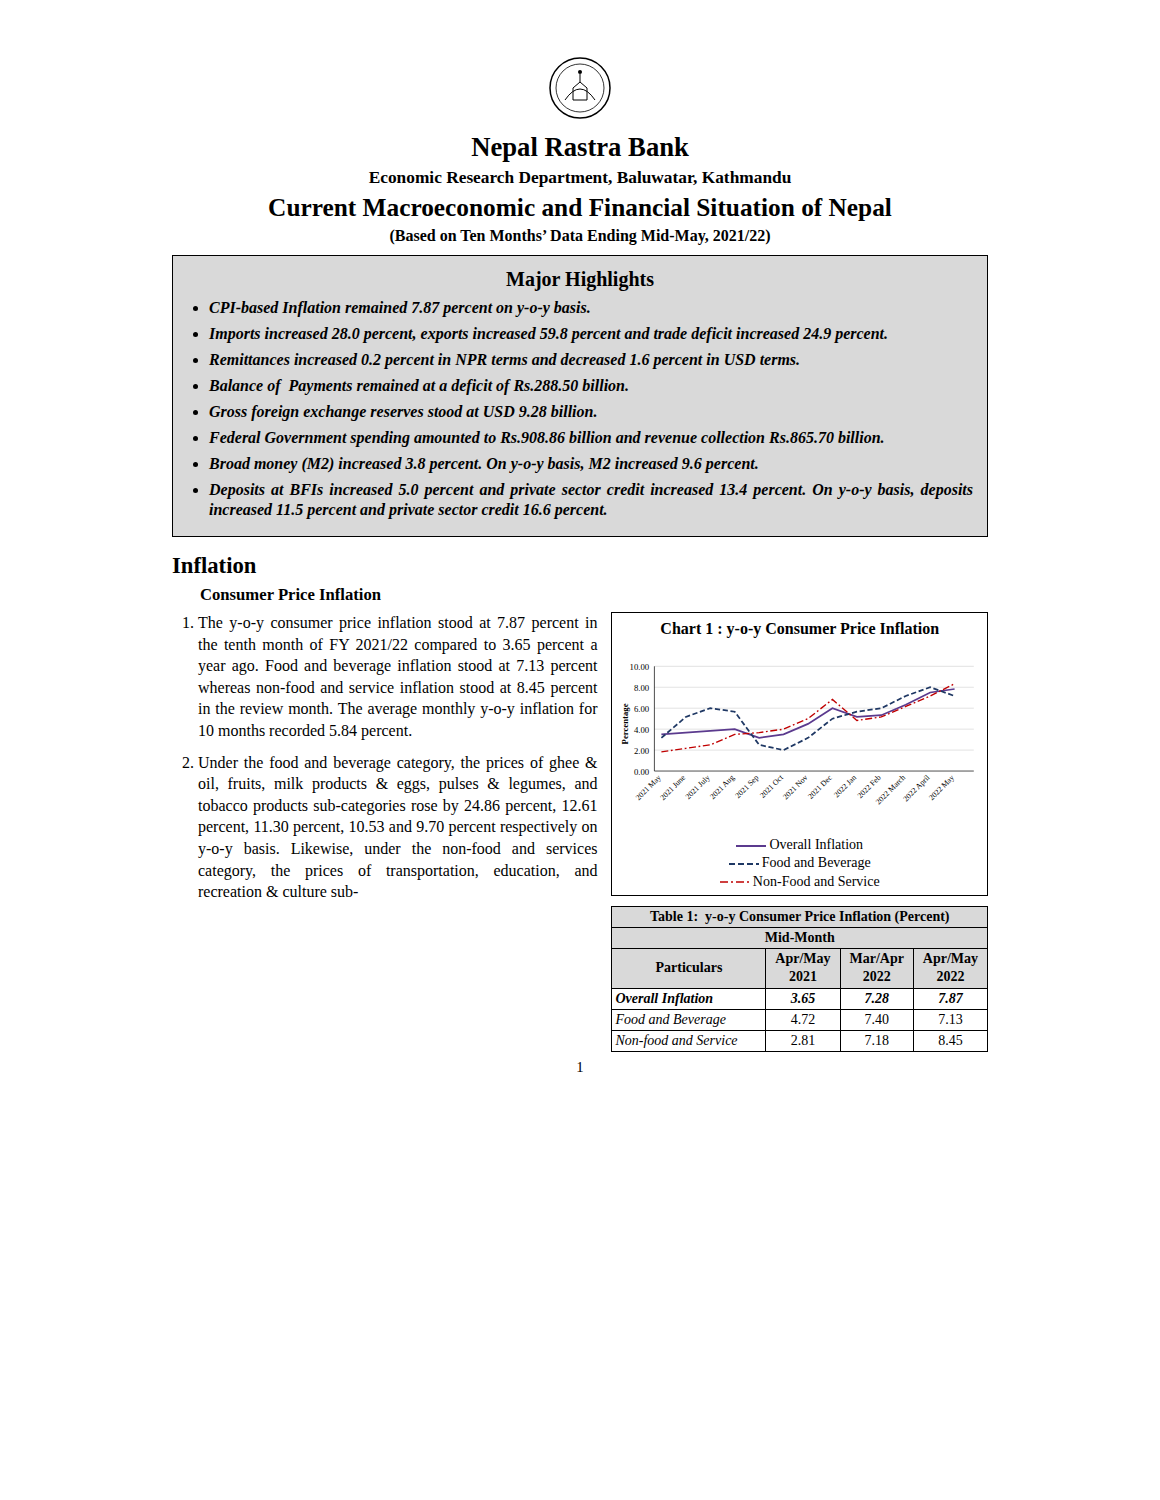Nepal Rastra Bank
Economic Research Department, Baluwatar, Kathmandu
Current Macroeconomic and Financial Situation of Nepal
(Based on Ten Months’ Data Ending Mid-May, 2021/22)
Major Highlights
CPI-based Inflation remained 7.87 percent on y-o-y basis.
Imports increased 28.0 percent, exports increased 59.8 percent and trade deficit increased 24.9 percent.
Remittances increased 0.2 percent in NPR terms and decreased 1.6 percent in USD terms.
Balance of Payments remained at a deficit of Rs.288.50 billion.
Gross foreign exchange reserves stood at USD 9.28 billion.
Federal Government spending amounted to Rs.908.86 billion and revenue collection Rs.865.70 billion.
Broad money (M2) increased 3.8 percent. On y-o-y basis, M2 increased 9.6 percent.
Deposits at BFIs increased 5.0 percent and private sector credit increased 13.4 percent. On y-o-y basis, deposits increased 11.5 percent and private sector credit 16.6 percent.
Inflation
Consumer Price Inflation
The y-o-y consumer price inflation stood at 7.87 percent in the tenth month of FY 2021/22 compared to 3.65 percent a year ago. Food and beverage inflation stood at 7.13 percent whereas non-food and service inflation stood at 8.45 percent in the review month. The average monthly y-o-y inflation for 10 months recorded 5.84 percent.
Under the food and beverage category, the prices of ghee & oil, fruits, milk products & eggs, pulses & legumes, and tobacco products sub-categories rose by 24.86 percent, 12.61 percent, 11.30 percent, 10.53 and 9.70 percent respectively on y-o-y basis. Likewise, under the non-food and services category, the prices of transportation, education, and recreation & culture sub-
Chart 1 : y-o-y Consumer Price Inflation
10.00 8.00 6.00 4.00 2.00 0.00 Percentage 2021 May 2021 June 2021 July 2021 Aug 2021 Sep 2021 Oct 2021 Nov 2021 Dec 2022 Jan 2022 Feb 2022 March 2022 April 2022 May
Overall Inflation
Food and Beverage
Non-Food and Service
Table 1: y-o-y Consumer Price Inflation (Percent)
| Mid-Month |
| --- |
| Particulars | Apr/May 2021 | Mar/Apr 2022 | Apr/May 2022 |
| Overall Inflation | 3.65 | 7.28 | 7.87 |
| Food and Beverage | 4.72 | 7.40 | 7.13 |
| Non-food and Service | 2.81 | 7.18 | 8.45 |
1